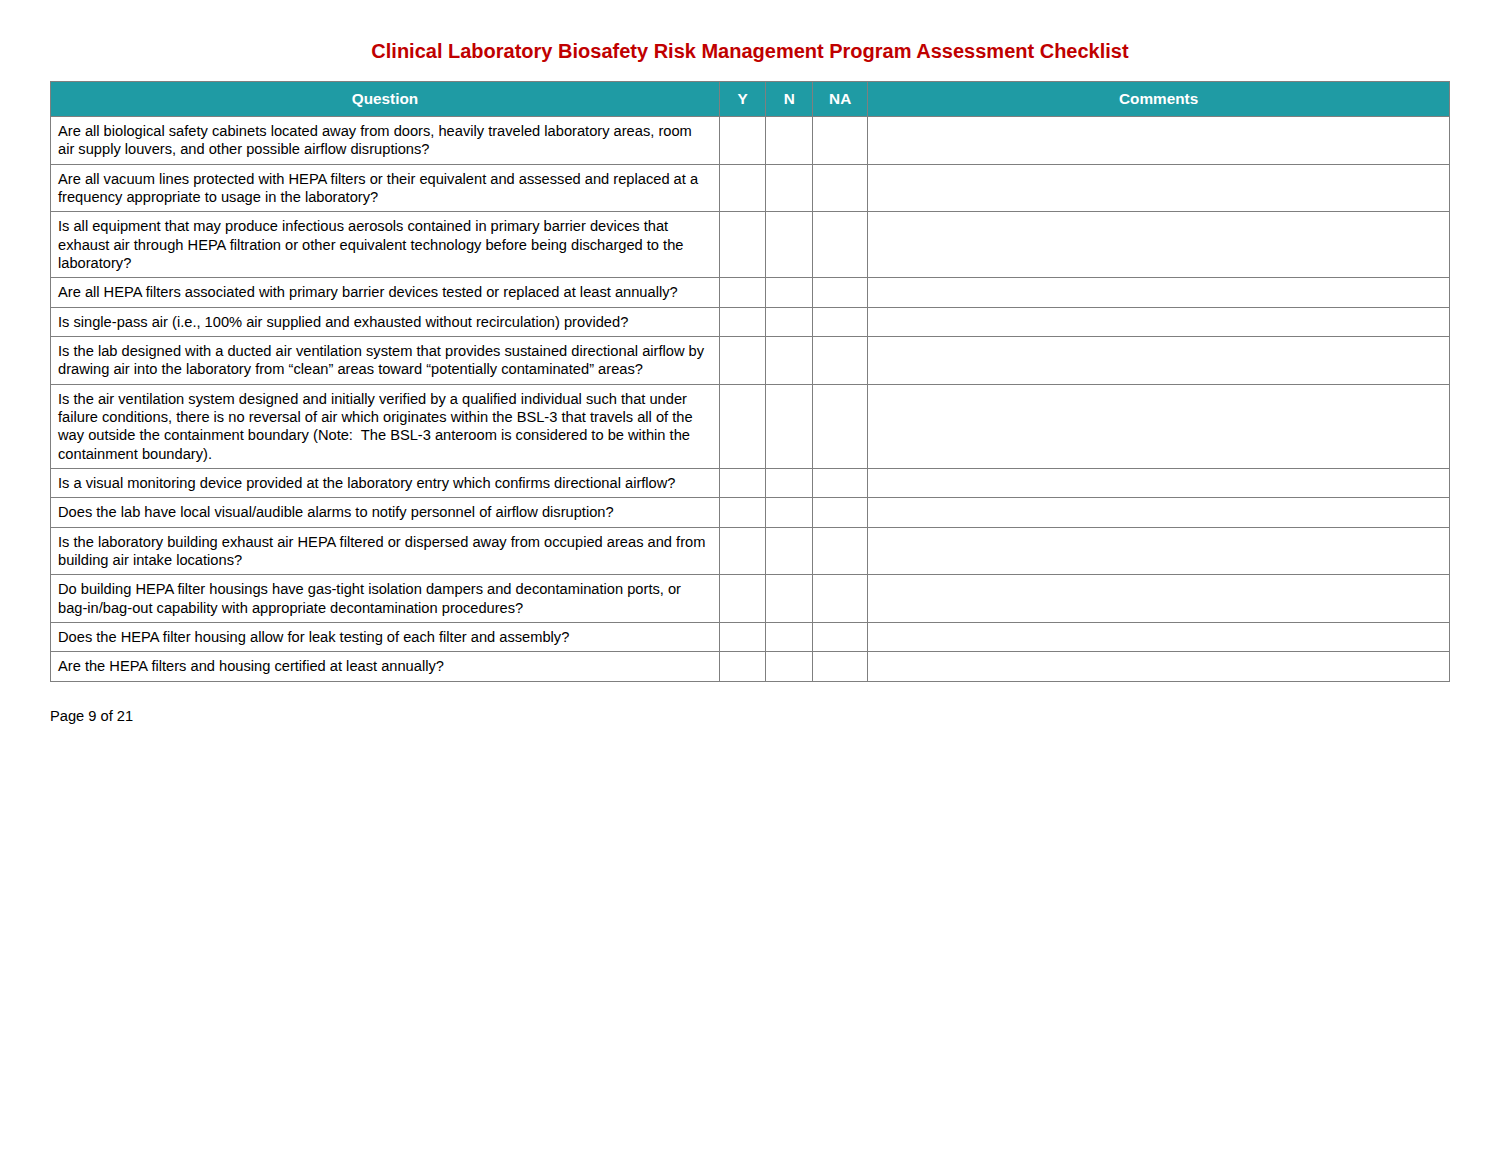Clinical Laboratory Biosafety Risk Management Program Assessment Checklist
| Question | Y | N | NA | Comments |
| --- | --- | --- | --- | --- |
| Are all biological safety cabinets located away from doors, heavily traveled laboratory areas, room air supply louvers, and other possible airflow disruptions? | | | | |
| Are all vacuum lines protected with HEPA filters or their equivalent and assessed and replaced at a frequency appropriate to usage in the laboratory? | | | | |
| Is all equipment that may produce infectious aerosols contained in primary barrier devices that exhaust air through HEPA filtration or other equivalent technology before being discharged to the laboratory? | | | | |
| Are all HEPA filters associated with primary barrier devices tested or replaced at least annually? | | | | |
| Is single-pass air (i.e., 100% air supplied and exhausted without recirculation) provided? | | | | |
| Is the lab designed with a ducted air ventilation system that provides sustained directional airflow by drawing air into the laboratory from “clean” areas toward “potentially contaminated” areas? | | | | |
| Is the air ventilation system designed and initially verified by a qualified individual such that under failure conditions, there is no reversal of air which originates within the BSL-3 that travels all of the way outside the containment boundary (Note: The BSL-3 anteroom is considered to be within the containment boundary). | | | | |
| Is a visual monitoring device provided at the laboratory entry which confirms directional airflow? | | | | |
| Does the lab have local visual/audible alarms to notify personnel of airflow disruption? | | | | |
| Is the laboratory building exhaust air HEPA filtered or dispersed away from occupied areas and from building air intake locations? | | | | |
| Do building HEPA filter housings have gas-tight isolation dampers and decontamination ports, or bag-in/bag-out capability with appropriate decontamination procedures? | | | | |
| Does the HEPA filter housing allow for leak testing of each filter and assembly? | | | | |
| Are the HEPA filters and housing certified at least annually? | | | | |
Page 9 of 21